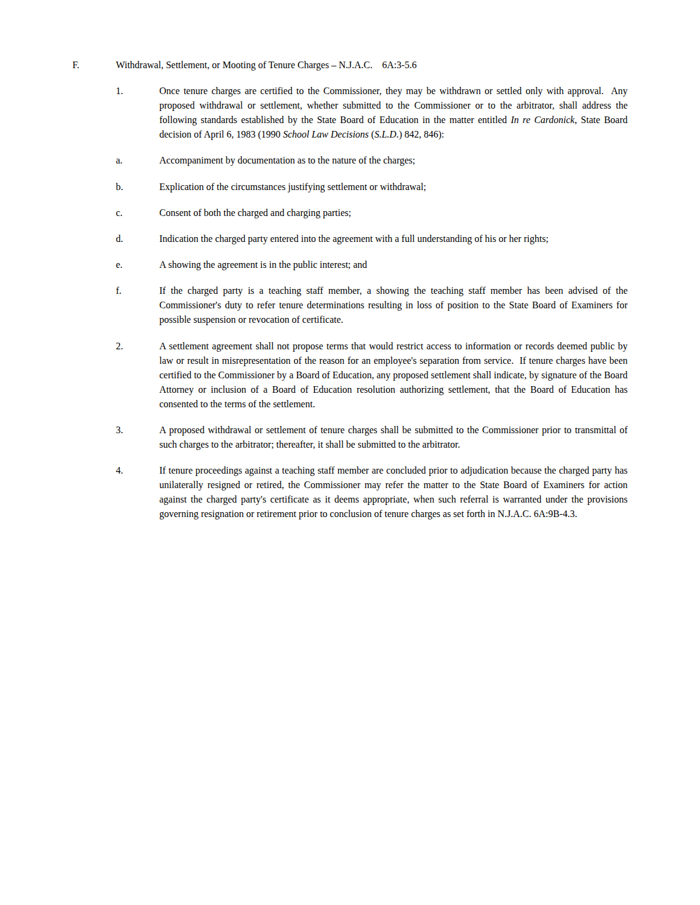F.
Withdrawal, Settlement, or Mooting of Tenure Charges – N.J.A.C. 6A:3-5.6
1.
Once tenure charges are certified to the Commissioner, they may be withdrawn or settled only with approval. Any proposed withdrawal or settlement, whether submitted to the Commissioner or to the arbitrator, shall address the following standards established by the State Board of Education in the matter entitled In re Cardonick, State Board decision of April 6, 1983 (1990 School Law Decisions (S.L.D.) 842, 846):
a.
Accompaniment by documentation as to the nature of the charges;
b.
Explication of the circumstances justifying settlement or withdrawal;
c.
Consent of both the charged and charging parties;
d.
Indication the charged party entered into the agreement with a full understanding of his or her rights;
e.
A showing the agreement is in the public interest; and
f.
If the charged party is a teaching staff member, a showing the teaching staff member has been advised of the Commissioner's duty to refer tenure determinations resulting in loss of position to the State Board of Examiners for possible suspension or revocation of certificate.
2.
A settlement agreement shall not propose terms that would restrict access to information or records deemed public by law or result in misrepresentation of the reason for an employee's separation from service. If tenure charges have been certified to the Commissioner by a Board of Education, any proposed settlement shall indicate, by signature of the Board Attorney or inclusion of a Board of Education resolution authorizing settlement, that the Board of Education has consented to the terms of the settlement.
3.
A proposed withdrawal or settlement of tenure charges shall be submitted to the Commissioner prior to transmittal of such charges to the arbitrator; thereafter, it shall be submitted to the arbitrator.
4.
If tenure proceedings against a teaching staff member are concluded prior to adjudication because the charged party has unilaterally resigned or retired, the Commissioner may refer the matter to the State Board of Examiners for action against the charged party's certificate as it deems appropriate, when such referral is warranted under the provisions governing resignation or retirement prior to conclusion of tenure charges as set forth in N.J.A.C. 6A:9B-4.3.